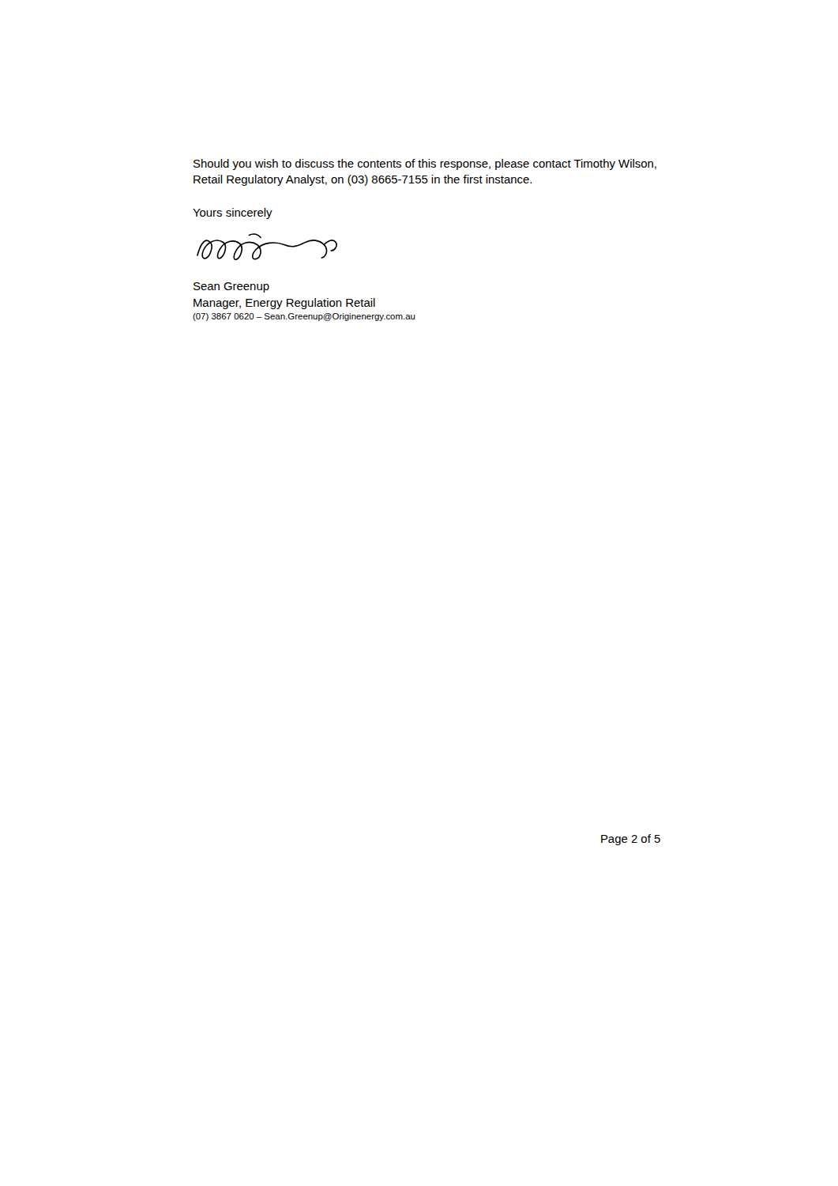Should you wish to discuss the contents of this response, please contact Timothy Wilson, Retail Regulatory Analyst, on (03) 8665-7155 in the first instance.
Yours sincerely
Sean Greenup
Manager, Energy Regulation Retail
(07) 3867 0620 – Sean.Greenup@Originenergy.com.au
Page 2 of 5